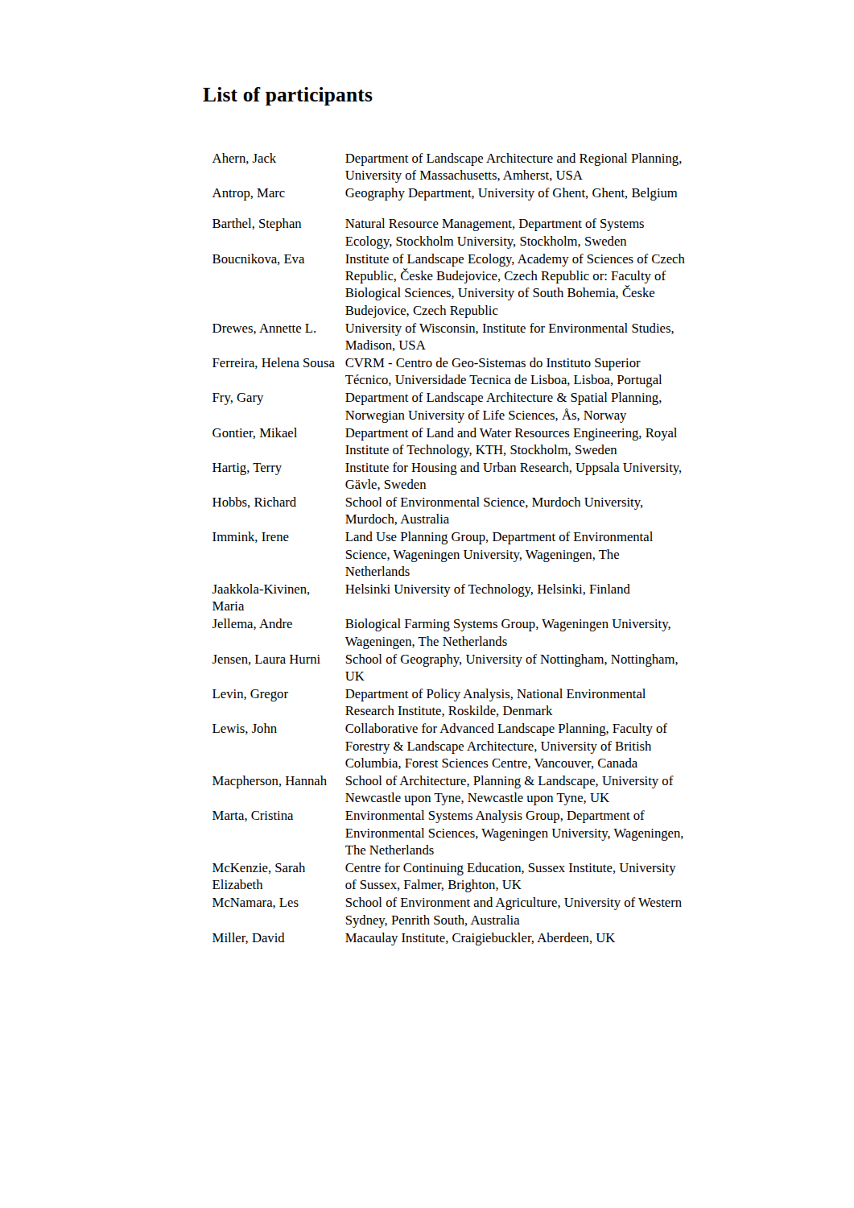List of participants
| Ahern, Jack | Department of Landscape Architecture and Regional Planning, University of Massachusetts, Amherst, USA |
| Antrop, Marc | Geography Department, University of Ghent, Ghent, Belgium |
| Barthel, Stephan | Natural Resource Management, Department of Systems Ecology, Stockholm University, Stockholm, Sweden |
| Boucnikova, Eva | Institute of Landscape Ecology, Academy of Sciences of Czech Republic, Česke Budejovice, Czech Republic or: Faculty of Biological Sciences, University of South Bohemia, Česke Budejovice, Czech Republic |
| Drewes, Annette L. | University of Wisconsin, Institute for Environmental Studies, Madison, USA |
| Ferreira, Helena Sousa | CVRM - Centro de Geo-Sistemas do Instituto Superior Técnico, Universidade Tecnica de Lisboa, Lisboa, Portugal |
| Fry, Gary | Department of Landscape Architecture & Spatial Planning, Norwegian University of Life Sciences, Ås, Norway |
| Gontier, Mikael | Department of Land and Water Resources Engineering, Royal Institute of Technology, KTH, Stockholm, Sweden |
| Hartig, Terry | Institute for Housing and Urban Research, Uppsala University, Gävle, Sweden |
| Hobbs, Richard | School of Environmental Science, Murdoch University, Murdoch, Australia |
| Immink, Irene | Land Use Planning Group, Department of Environmental Science, Wageningen University, Wageningen, The Netherlands |
| Jaakkola-Kivinen, Maria | Helsinki University of Technology, Helsinki, Finland |
| Jellema, Andre | Biological Farming Systems Group, Wageningen University, Wageningen, The Netherlands |
| Jensen, Laura Hurni | School of Geography, University of Nottingham, Nottingham, UK |
| Levin, Gregor | Department of Policy Analysis, National Environmental Research Institute, Roskilde, Denmark |
| Lewis, John | Collaborative for Advanced Landscape Planning, Faculty of Forestry & Landscape Architecture, University of British Columbia, Forest Sciences Centre, Vancouver, Canada |
| Macpherson, Hannah | School of Architecture, Planning & Landscape, University of Newcastle upon Tyne, Newcastle upon Tyne, UK |
| Marta, Cristina | Environmental Systems Analysis Group, Department of Environmental Sciences, Wageningen University, Wageningen, The Netherlands |
| McKenzie, Sarah Elizabeth | Centre for Continuing Education, Sussex Institute, University of Sussex, Falmer, Brighton, UK |
| McNamara, Les | School of Environment and Agriculture, University of Western Sydney, Penrith South, Australia |
| Miller, David | Macaulay Institute, Craigiebuckler, Aberdeen, UK |